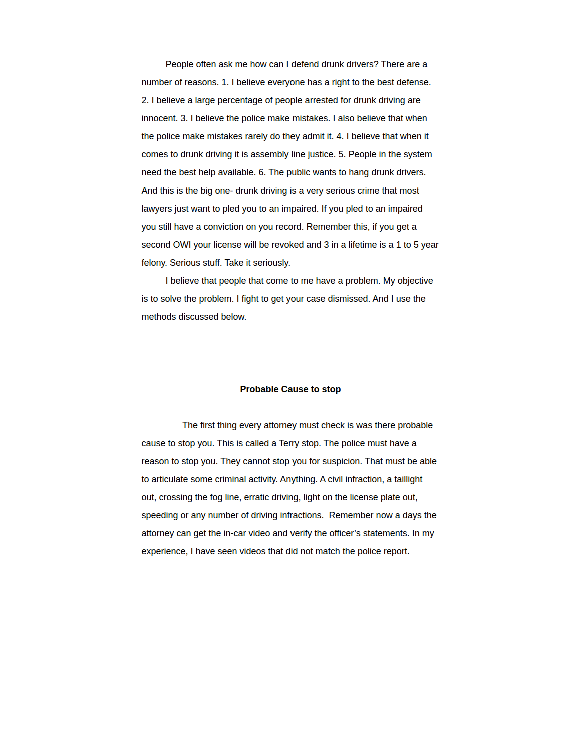People often ask me how can I defend drunk drivers? There are a number of reasons. 1. I believe everyone has a right to the best defense. 2. I believe a large percentage of people arrested for drunk driving are innocent. 3. I believe the police make mistakes. I also believe that when the police make mistakes rarely do they admit it. 4. I believe that when it comes to drunk driving it is assembly line justice. 5. People in the system need the best help available. 6. The public wants to hang drunk drivers. And this is the big one- drunk driving is a very serious crime that most lawyers just want to pled you to an impaired. If you pled to an impaired you still have a conviction on you record. Remember this, if you get a second OWI your license will be revoked and 3 in a lifetime is a 1 to 5 year felony. Serious stuff. Take it seriously.
I believe that people that come to me have a problem. My objective is to solve the problem. I fight to get your case dismissed. And I use the methods discussed below.
Probable Cause to stop
The first thing every attorney must check is was there probable cause to stop you. This is called a Terry stop. The police must have a reason to stop you. They cannot stop you for suspicion. That must be able to articulate some criminal activity. Anything. A civil infraction, a taillight out, crossing the fog line, erratic driving, light on the license plate out, speeding or any number of driving infractions. Remember now a days the attorney can get the in-car video and verify the officer’s statements. In my experience, I have seen videos that did not match the police report.